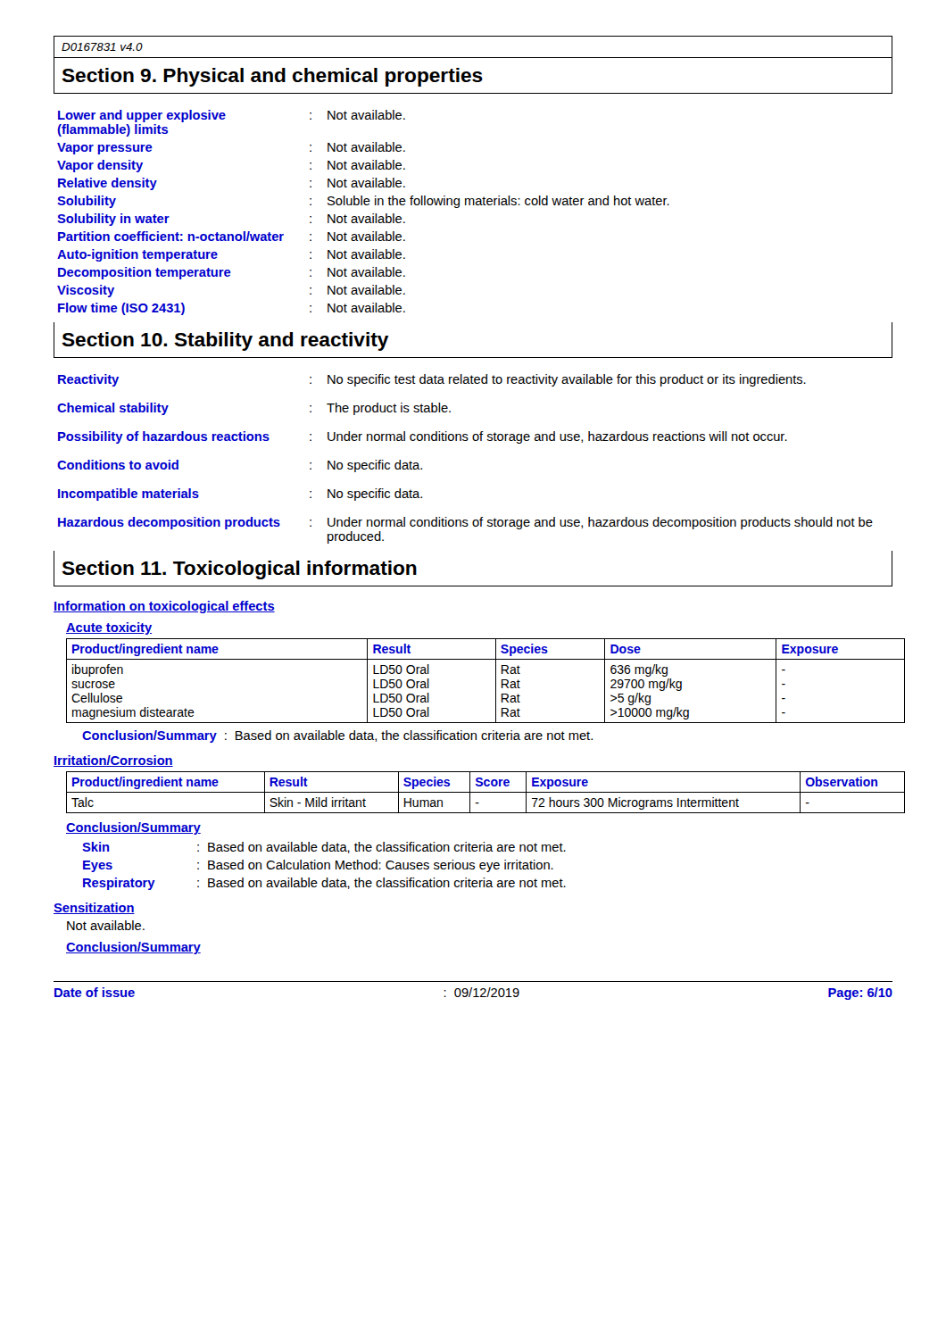D0167831 v4.0
Section 9. Physical and chemical properties
| Lower and upper explosive (flammable) limits | : | Not available. |
| Vapor pressure | : | Not available. |
| Vapor density | : | Not available. |
| Relative density | : | Not available. |
| Solubility | : | Soluble in the following materials: cold water and hot water. |
| Solubility in water | : | Not available. |
| Partition coefficient: n-octanol/water | : | Not available. |
| Auto-ignition temperature | : | Not available. |
| Decomposition temperature | : | Not available. |
| Viscosity | : | Not available. |
| Flow time (ISO 2431) | : | Not available. |
Section 10. Stability and reactivity
| Reactivity | : | No specific test data related to reactivity available for this product or its ingredients. |
| Chemical stability | : | The product is stable. |
| Possibility of hazardous reactions | : | Under normal conditions of storage and use, hazardous reactions will not occur. |
| Conditions to avoid | : | No specific data. |
| Incompatible materials | : | No specific data. |
| Hazardous decomposition products | : | Under normal conditions of storage and use, hazardous decomposition products should not be produced. |
Section 11. Toxicological information
Information on toxicological effects
Acute toxicity
| Product/ingredient name | Result | Species | Dose | Exposure |
| --- | --- | --- | --- | --- |
| ibuprofen sucrose Cellulose magnesium distearate | LD50 Oral LD50 Oral LD50 Oral LD50 Oral | Rat Rat Rat Rat | 636 mg/kg 29700 mg/kg >5 g/kg >10000 mg/kg | - - - - |
| Conclusion/Summary | : | Based on available data, the classification criteria are not met. |
Irritation/Corrosion
| Product/ingredient name | Result | Species | Score | Exposure | Observation |
| --- | --- | --- | --- | --- | --- |
| Talc | Skin - Mild irritant | Human | - | 72 hours 300 Micrograms Intermittent | - |
Conclusion/Summary
| Skin | : | Based on available data, the classification criteria are not met. |
| Eyes | : | Based on Calculation Method: Causes serious eye irritation. |
| Respiratory | : | Based on available data, the classification criteria are not met. |
Sensitization
Not available.
Conclusion/Summary
Date of issue : 09/12/2019 Page: 6/10